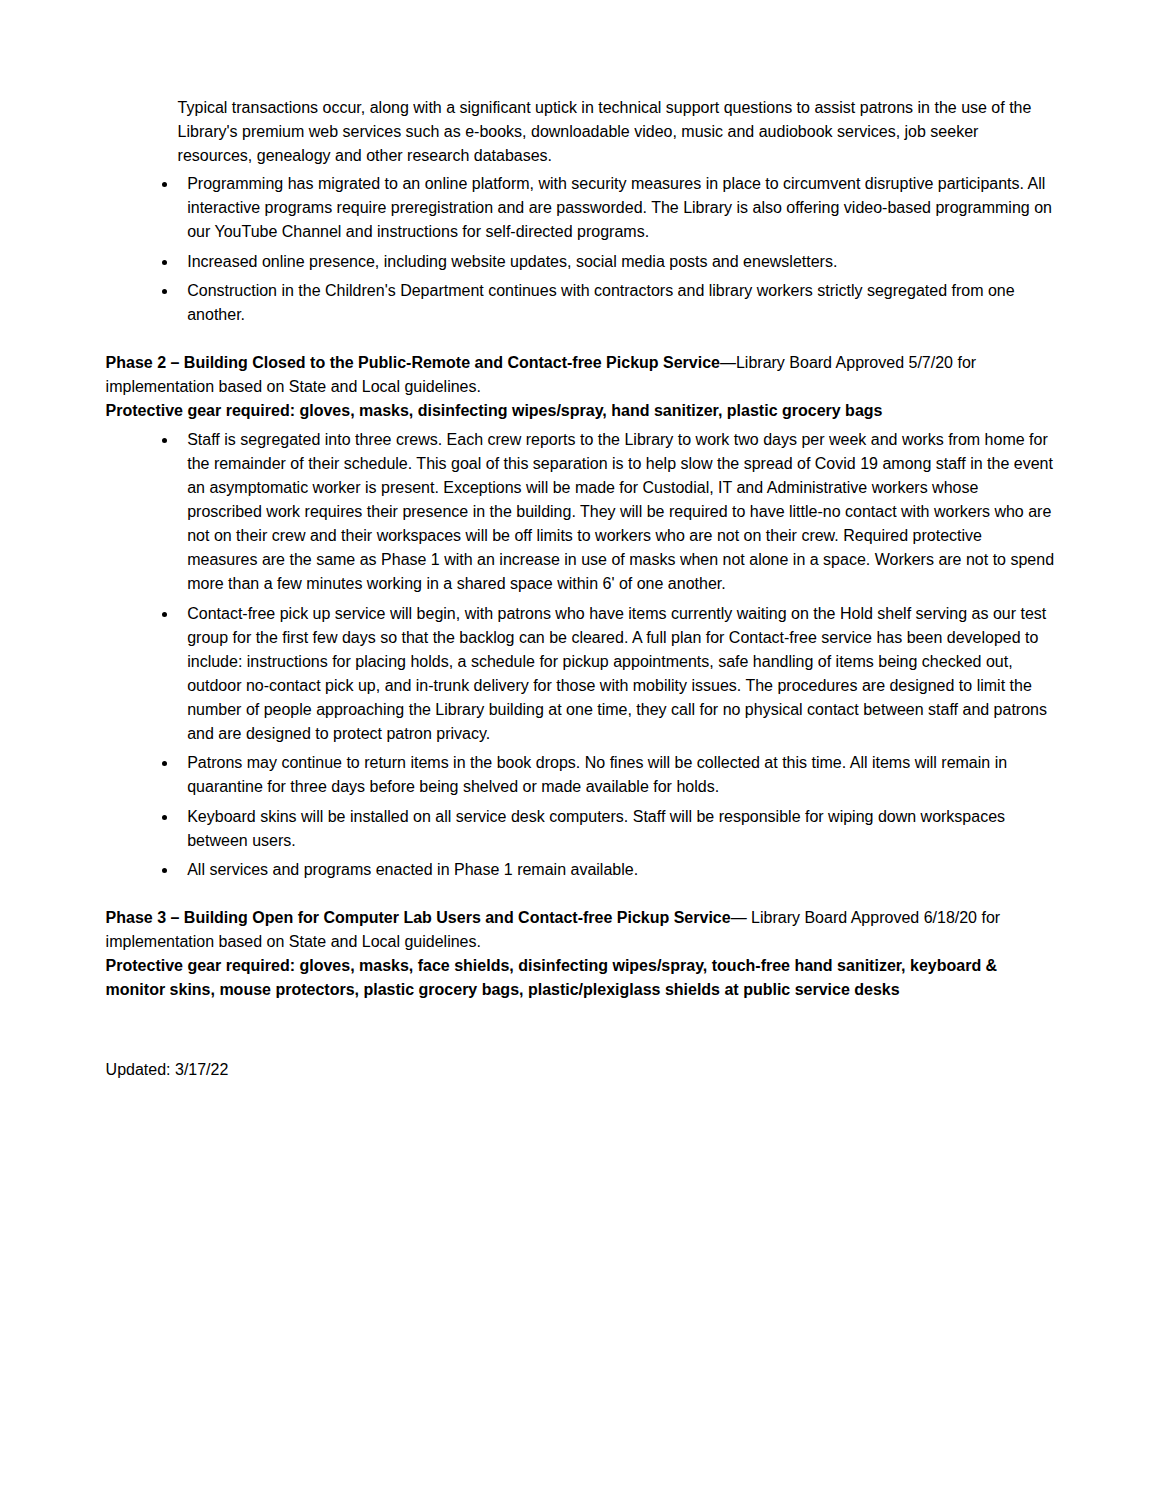Typical transactions occur, along with a significant uptick in technical support questions to assist patrons in the use of the Library's premium web services such as e-books, downloadable video, music and audiobook services, job seeker resources, genealogy and other research databases.
Programming has migrated to an online platform, with security measures in place to circumvent disruptive participants. All interactive programs require preregistration and are passworded. The Library is also offering video-based programming on our YouTube Channel and instructions for self-directed programs.
Increased online presence, including website updates, social media posts and enewsletters.
Construction in the Children's Department continues with contractors and library workers strictly segregated from one another.
Phase 2 – Building Closed to the Public-Remote and Contact-free Pickup Service—Library Board Approved 5/7/20 for implementation based on State and Local guidelines.
Protective gear required: gloves, masks, disinfecting wipes/spray, hand sanitizer, plastic grocery bags
Staff is segregated into three crews. Each crew reports to the Library to work two days per week and works from home for the remainder of their schedule. This goal of this separation is to help slow the spread of Covid 19 among staff in the event an asymptomatic worker is present. Exceptions will be made for Custodial, IT and Administrative workers whose proscribed work requires their presence in the building. They will be required to have little-no contact with workers who are not on their crew and their workspaces will be off limits to workers who are not on their crew. Required protective measures are the same as Phase 1 with an increase in use of masks when not alone in a space. Workers are not to spend more than a few minutes working in a shared space within 6' of one another.
Contact-free pick up service will begin, with patrons who have items currently waiting on the Hold shelf serving as our test group for the first few days so that the backlog can be cleared. A full plan for Contact-free service has been developed to include: instructions for placing holds, a schedule for pickup appointments, safe handling of items being checked out, outdoor no-contact pick up, and in-trunk delivery for those with mobility issues. The procedures are designed to limit the number of people approaching the Library building at one time, they call for no physical contact between staff and patrons and are designed to protect patron privacy.
Patrons may continue to return items in the book drops. No fines will be collected at this time. All items will remain in quarantine for three days before being shelved or made available for holds.
Keyboard skins will be installed on all service desk computers. Staff will be responsible for wiping down workspaces between users.
All services and programs enacted in Phase 1 remain available.
Phase 3 – Building Open for Computer Lab Users and Contact-free Pickup Service— Library Board Approved 6/18/20 for implementation based on State and Local guidelines.
Protective gear required: gloves, masks, face shields, disinfecting wipes/spray, touch-free hand sanitizer, keyboard & monitor skins, mouse protectors, plastic grocery bags, plastic/plexiglass shields at public service desks
Updated: 3/17/22